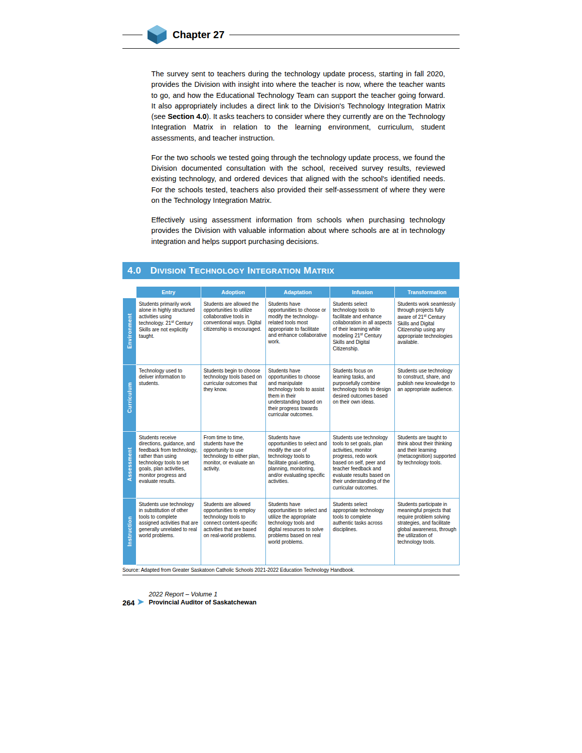Chapter 27
The survey sent to teachers during the technology update process, starting in fall 2020, provides the Division with insight into where the teacher is now, where the teacher wants to go, and how the Educational Technology Team can support the teacher going forward. It also appropriately includes a direct link to the Division's Technology Integration Matrix (see Section 4.0). It asks teachers to consider where they currently are on the Technology Integration Matrix in relation to the learning environment, curriculum, student assessments, and teacher instruction.
For the two schools we tested going through the technology update process, we found the Division documented consultation with the school, received survey results, reviewed existing technology, and ordered devices that aligned with the school's identified needs. For the schools tested, teachers also provided their self-assessment of where they were on the Technology Integration Matrix.
Effectively using assessment information from schools when purchasing technology provides the Division with valuable information about where schools are at in technology integration and helps support purchasing decisions.
4.0 DIVISION TECHNOLOGY INTEGRATION MATRIX
| | Entry | Adoption | Adaptation | Infusion | Transformation |
| --- | --- | --- | --- | --- | --- |
| Environment | Students primarily work alone in highly structured activities using technology. 21 st Century Skills are not explicitly taught. | Students are allowed the opportunities to utilize collaborative tools in conventional ways. Digital citizenship is encouraged. | Students have opportunities to choose or modify the technology-related tools most appropriate to facilitate and enhance collaborative work. | Students select technology tools to facilitate and enhance collaboration in all aspects of their learning while modeling 21 st Century Skills and Digital Citizenship. | Students work seamlessly through projects fully aware of 21 st Century Skills and Digital Citizenship using any appropriate technologies available. |
| Curriculum | Technology used to deliver information to students. | Students begin to choose technology tools based on curricular outcomes that they know. | Students have opportunities to choose and manipulate technology tools to assist them in their understanding based on their progress towards curricular outcomes. | Students focus on learning tasks, and purposefully combine technology tools to design desired outcomes based on their own ideas. | Students use technology to construct, share, and publish new knowledge to an appropriate audience. |
| Assessment | Students receive directions, guidance, and feedback from technology, rather than using technology tools to set goals, plan activities, monitor progress and evaluate results. | From time to time, students have the opportunity to use technology to either plan, monitor, or evaluate an activity. | Students have opportunities to select and modify the use of technology tools to facilitate goal-setting, planning, monitoring, and/or evaluating specific activities. | Students use technology tools to set goals, plan activities, monitor progress, redo work based on self, peer and teacher feedback and evaluate results based on their understanding of the curricular outcomes. | Students are taught to think about their thinking and their learning (metacognition) supported by technology tools. |
| Instruction | Students use technology in substitution of other tools to complete assigned activities that are generally unrelated to real world problems. | Students are allowed opportunities to employ technology tools to connect content-specific activities that are based on real-world problems. | Students have opportunities to select and utilize the appropriate technology tools and digital resources to solve problems based on real world problems. | Students select appropriate technology tools to complete authentic tasks across disciplines. | Students participate in meaningful projects that require problem solving strategies, and facilitate global awareness, through the utilization of technology tools. |
Source: Adapted from Greater Saskatoon Catholic Schools 2021-2022 Education Technology Handbook.
264
➤
2022 Report – Volume 1
Provincial Auditor of Saskatchewan